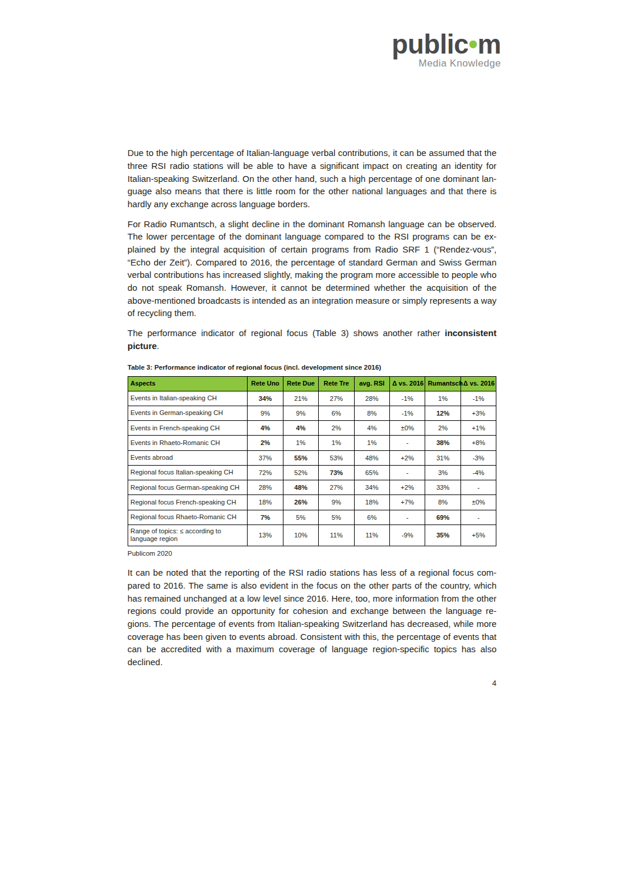public•m
Media Knowledge
Due to the high percentage of Italian-language verbal contributions, it can be assumed that the three RSI radio stations will be able to have a significant impact on creating an identity for Italian-speaking Switzerland. On the other hand, such a high percentage of one dominant language also means that there is little room for the other national languages and that there is hardly any exchange across language borders.
For Radio Rumantsch, a slight decline in the dominant Romansh language can be observed. The lower percentage of the dominant language compared to the RSI programs can be explained by the integral acquisition of certain programs from Radio SRF 1 (“Rendez-vous”, “Echo der Zeit”). Compared to 2016, the percentage of standard German and Swiss German verbal contributions has increased slightly, making the program more accessible to people who do not speak Romansh. However, it cannot be determined whether the acquisition of the above-mentioned broadcasts is intended as an integration measure or simply represents a way of recycling them.
The performance indicator of regional focus (Table 3) shows another rather inconsistent picture.
Table 3: Performance indicator of regional focus (incl. development since 2016)
| Aspects | Rete Uno | Rete Due | Rete Tre | avg. RSI | Δ vs. 2016 | Rumantsch | Δ vs. 2016 |
| --- | --- | --- | --- | --- | --- | --- | --- |
| Events in Italian-speaking CH | 34% | 21% | 27% | 28% | -1% | 1% | -1% |
| Events in German-speaking CH | 9% | 9% | 6% | 8% | -1% | 12% | +3% |
| Events in French-speaking CH | 4% | 4% | 2% | 4% | ±0% | 2% | +1% |
| Events in Rhaeto-Romanic CH | 2% | 1% | 1% | 1% | - | 38% | +8% |
| Events abroad | 37% | 55% | 53% | 48% | +2% | 31% | -3% |
| Regional focus Italian-speaking CH | 72% | 52% | 73% | 65% | - | 3% | -4% |
| Regional focus German-speaking CH | 28% | 48% | 27% | 34% | +2% | 33% | - |
| Regional focus French-speaking CH | 18% | 26% | 9% | 18% | +7% | 8% | ±0% |
| Regional focus Rhaeto-Romanic CH | 7% | 5% | 5% | 6% | - | 69% | - |
| Range of topics: ≤ according to language region | 13% | 10% | 11% | 11% | -9% | 35% | +5% |
Publicom 2020
It can be noted that the reporting of the RSI radio stations has less of a regional focus compared to 2016. The same is also evident in the focus on the other parts of the country, which has remained unchanged at a low level since 2016. Here, too, more information from the other regions could provide an opportunity for cohesion and exchange between the language regions. The percentage of events from Italian-speaking Switzerland has decreased, while more coverage has been given to events abroad. Consistent with this, the percentage of events that can be accredited with a maximum coverage of language region-specific topics has also declined.
4